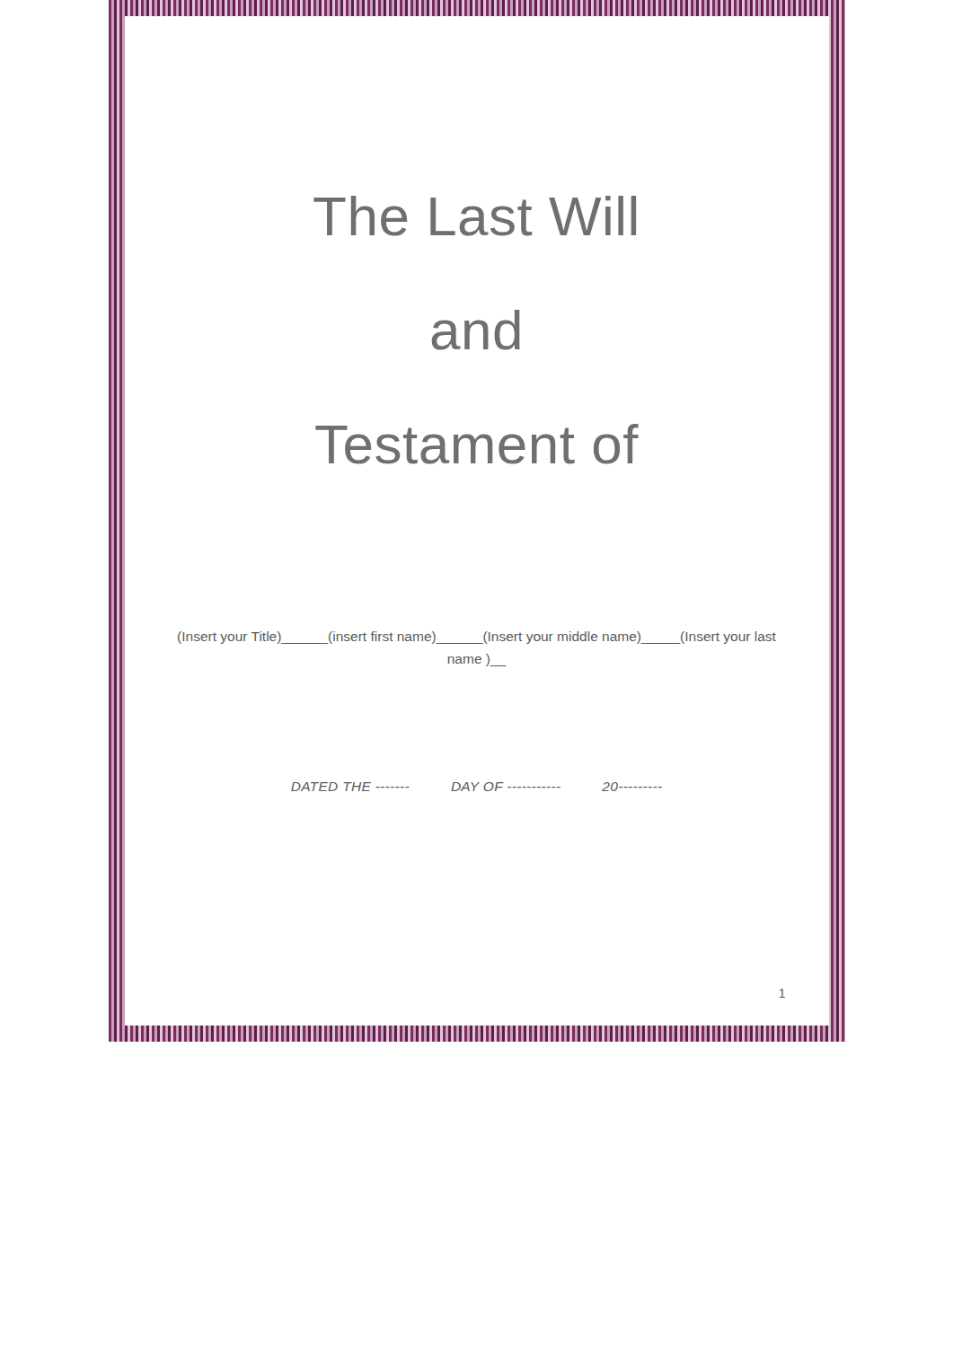The Last Will and Testament of
(Insert your Title)______(insert first name)______(Insert your middle name)_____(Insert your last name )__
DATED THE ------- DAY OF ----------- 20---------
1